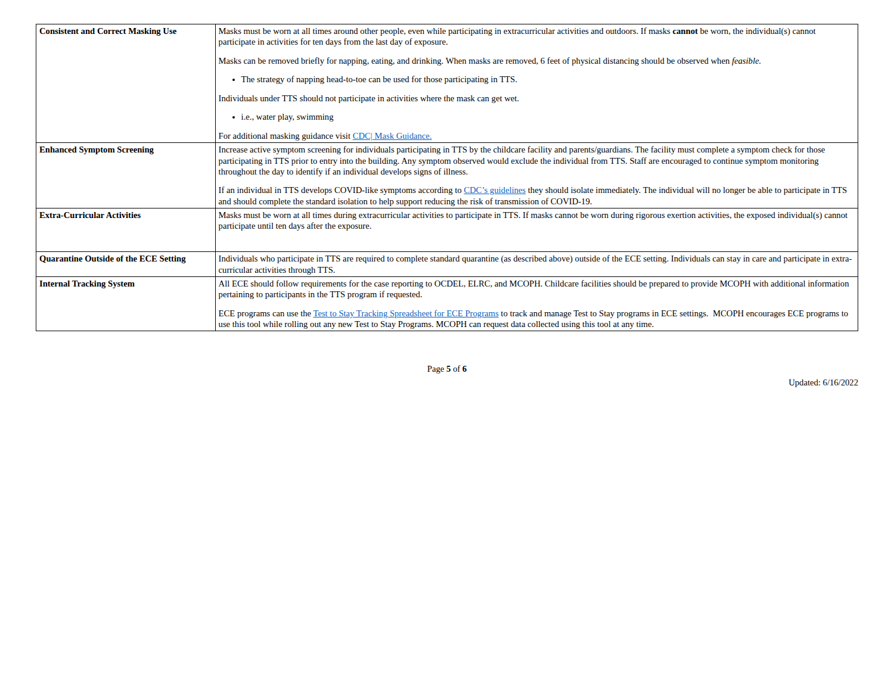| Consistent and Correct Masking Use | Masks must be worn at all times around other people, even while participating in extracurricular activities and outdoors. If masks cannot be worn, the individual(s) cannot participate in activities for ten days from the last day of exposure. Masks can be removed briefly for napping, eating, and drinking. When masks are removed, 6 feet of physical distancing should be observed when feasible. The strategy of napping head-to-toe can be used for those participating in TTS. Individuals under TTS should not participate in activities where the mask can get wet. i.e., water play, swimming For additional masking guidance visit CDC/ Mask Guidance. |
| Enhanced Symptom Screening | Increase active symptom screening for individuals participating in TTS by the childcare facility and parents/guardians. The facility must complete a symptom check for those participating in TTS prior to entry into the building. Any symptom observed would exclude the individual from TTS. Staff are encouraged to continue symptom monitoring throughout the day to identify if an individual develops signs of illness. If an individual in TTS develops COVID-like symptoms according to CDC’s guidelines they should isolate immediately. The individual will no longer be able to participate in TTS and should complete the standard isolation to help support reducing the risk of transmission of COVID-19. |
| Extra-Curricular Activities | Masks must be worn at all times during extracurricular activities to participate in TTS. If masks cannot be worn during rigorous exertion activities, the exposed individual(s) cannot participate until ten days after the exposure. |
| Quarantine Outside of the ECE Setting | Individuals who participate in TTS are required to complete standard quarantine (as described above) outside of the ECE setting. Individuals can stay in care and participate in extra-curricular activities through TTS. |
| Internal Tracking System | All ECE should follow requirements for the case reporting to OCDEL, ELRC, and MCOPH. Childcare facilities should be prepared to provide MCOPH with additional information pertaining to participants in the TTS program if requested. ECE programs can use the Test to Stay Tracking Spreadsheet for ECE Programs to track and manage Test to Stay programs in ECE settings. MCOPH encourages ECE programs to use this tool while rolling out any new Test to Stay Programs. MCOPH can request data collected using this tool at any time. |
Page 5 of 6
Updated: 6/16/2022